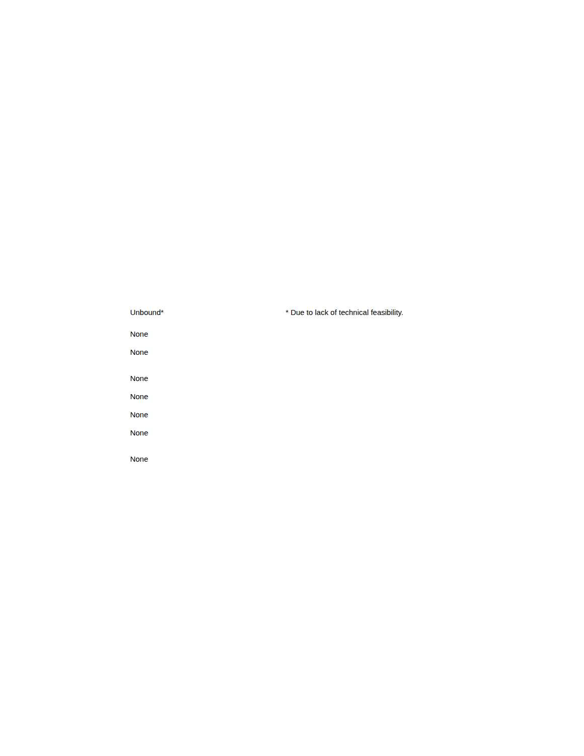Unbound*
* Due to lack of technical feasibility.
None
None
None
None
None
None
None